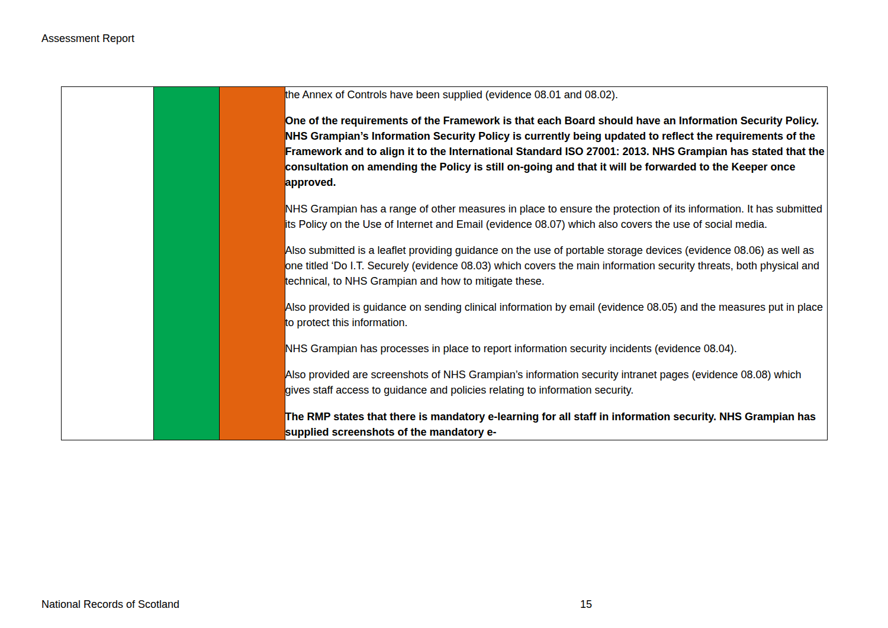Assessment Report
| | | | the Annex of Controls have been supplied (evidence 08.01 and 08.02). One of the requirements of the Framework is that each Board should have an Information Security Policy. NHS Grampian’s Information Security Policy is currently being updated to reflect the requirements of the Framework and to align it to the International Standard ISO 27001: 2013. NHS Grampian has stated that the consultation on amending the Policy is still on-going and that it will be forwarded to the Keeper once approved. NHS Grampian has a range of other measures in place to ensure the protection of its information. It has submitted its Policy on the Use of Internet and Email (evidence 08.07) which also covers the use of social media. Also submitted is a leaflet providing guidance on the use of portable storage devices (evidence 08.06) as well as one titled ‘Do I.T. Securely (evidence 08.03) which covers the main information security threats, both physical and technical, to NHS Grampian and how to mitigate these. Also provided is guidance on sending clinical information by email (evidence 08.05) and the measures put in place to protect this information. NHS Grampian has processes in place to report information security incidents (evidence 08.04). Also provided are screenshots of NHS Grampian’s information security intranet pages (evidence 08.08) which gives staff access to guidance and policies relating to information security. The RMP states that there is mandatory e-learning for all staff in information security. NHS Grampian has supplied screenshots of the mandatory e- |
National Records of Scotland 15